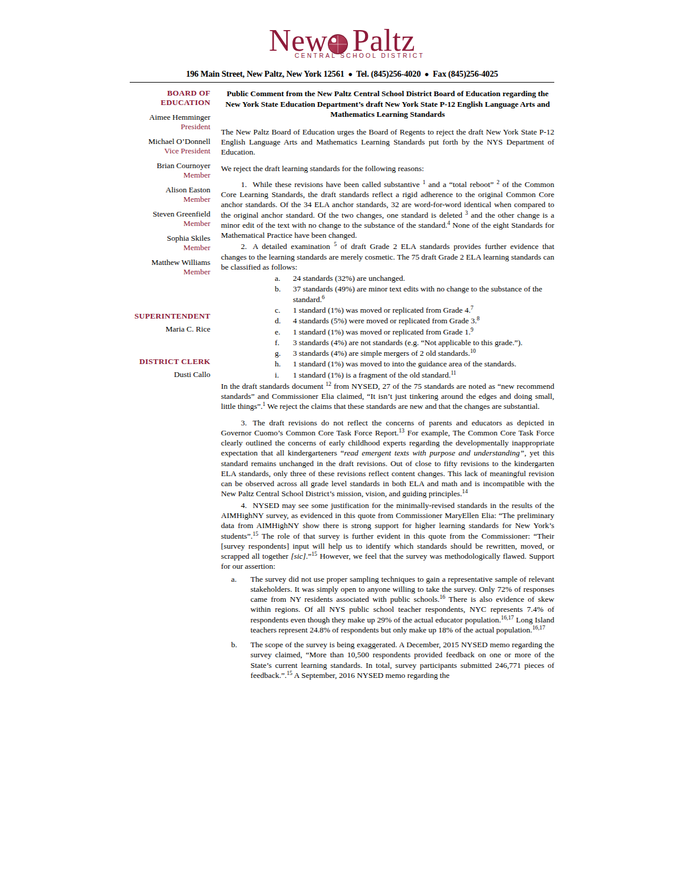New Paltz
Central School District
196 Main Street, New Paltz, New York 12561 ● Tel. (845)256-4020 ● Fax (845)256-4025
BOARD OF
EDUCATION
Aimee Hemminger
President
Michael O’Donnell
Vice President
Brian Cournoyer
Member
Alison Easton
Member
Steven Greenfield
Member
Sophia Skiles
Member
Matthew Williams
Member
SUPERINTENDENT
Maria C. Rice
DISTRICT CLERK
Dusti Callo
Public Comment from the New Paltz Central School District Board of Education regarding the New York State Education Department’s draft New York State P-12 English Language Arts and Mathematics Learning Standards
The New Paltz Board of Education urges the Board of Regents to reject the draft New York State P-12 English Language Arts and Mathematics Learning Standards put forth by the NYS Department of Education.
We reject the draft learning standards for the following reasons:
1. While these revisions have been called substantive 1 and a “total reboot” 2 of the Common Core Learning Standards, the draft standards reflect a rigid adherence to the original Common Core anchor standards. Of the 34 ELA anchor standards, 32 are word-for-word identical when compared to the original anchor standard. Of the two changes, one standard is deleted 3 and the other change is a minor edit of the text with no change to the substance of the standard.4 None of the eight Standards for Mathematical Practice have been changed.
2. A detailed examination 5 of draft Grade 2 ELA standards provides further evidence that changes to the learning standards are merely cosmetic. The 75 draft Grade 2 ELA learning standards can be classified as follows:
24 standards (32%) are unchanged.
37 standards (49%) are minor text edits with no change to the substance of the standard.6
1 standard (1%) was moved or replicated from Grade 4.7
4 standards (5%) were moved or replicated from Grade 3.8
1 standard (1%) was moved or replicated from Grade 1.9
3 standards (4%) are not standards (e.g. “Not applicable to this grade.”).
3 standards (4%) are simple mergers of 2 old standards.10
1 standard (1%) was moved to into the guidance area of the standards.
1 standard (1%) is a fragment of the old standard.11
In the draft standards document 12 from NYSED, 27 of the 75 standards are noted as “new recommend standards” and Commissioner Elia claimed, “It isn’t just tinkering around the edges and doing small, little things”.1 We reject the claims that these standards are new and that the changes are substantial.
3. The draft revisions do not reflect the concerns of parents and educators as depicted in Governor Cuomo’s Common Core Task Force Report.13 For example, The Common Core Task Force clearly outlined the concerns of early childhood experts regarding the developmentally inappropriate expectation that all kindergarteners “read emergent texts with purpose and understanding”, yet this standard remains unchanged in the draft revisions. Out of close to fifty revisions to the kindergarten ELA standards, only three of these revisions reflect content changes. This lack of meaningful revision can be observed across all grade level standards in both ELA and math and is incompatible with the New Paltz Central School District’s mission, vision, and guiding principles.14
4. NYSED may see some justification for the minimally-revised standards in the results of the AIMHighNY survey, as evidenced in this quote from Commissioner MaryEllen Elia: “The preliminary data from AIMHighNY show there is strong support for higher learning standards for New York’s students”.15 The role of that survey is further evident in this quote from the Commissioner: “Their [survey respondents] input will help us to identify which standards should be rewritten, moved, or scrapped all together [sic].”15 However, we feel that the survey was methodologically flawed. Support for our assertion:
The survey did not use proper sampling techniques to gain a representative sample of relevant stakeholders. It was simply open to anyone willing to take the survey. Only 72% of responses came from NY residents associated with public schools.16 There is also evidence of skew within regions. Of all NYS public school teacher respondents, NYC represents 7.4% of respondents even though they make up 29% of the actual educator population.16,17 Long Island teachers represent 24.8% of respondents but only make up 18% of the actual population.16,17
The scope of the survey is being exaggerated. A December, 2015 NYSED memo regarding the survey claimed, “More than 10,500 respondents provided feedback on one or more of the State’s current learning standards. In total, survey participants submitted 246,771 pieces of feedback.”.15 A September, 2016 NYSED memo regarding the